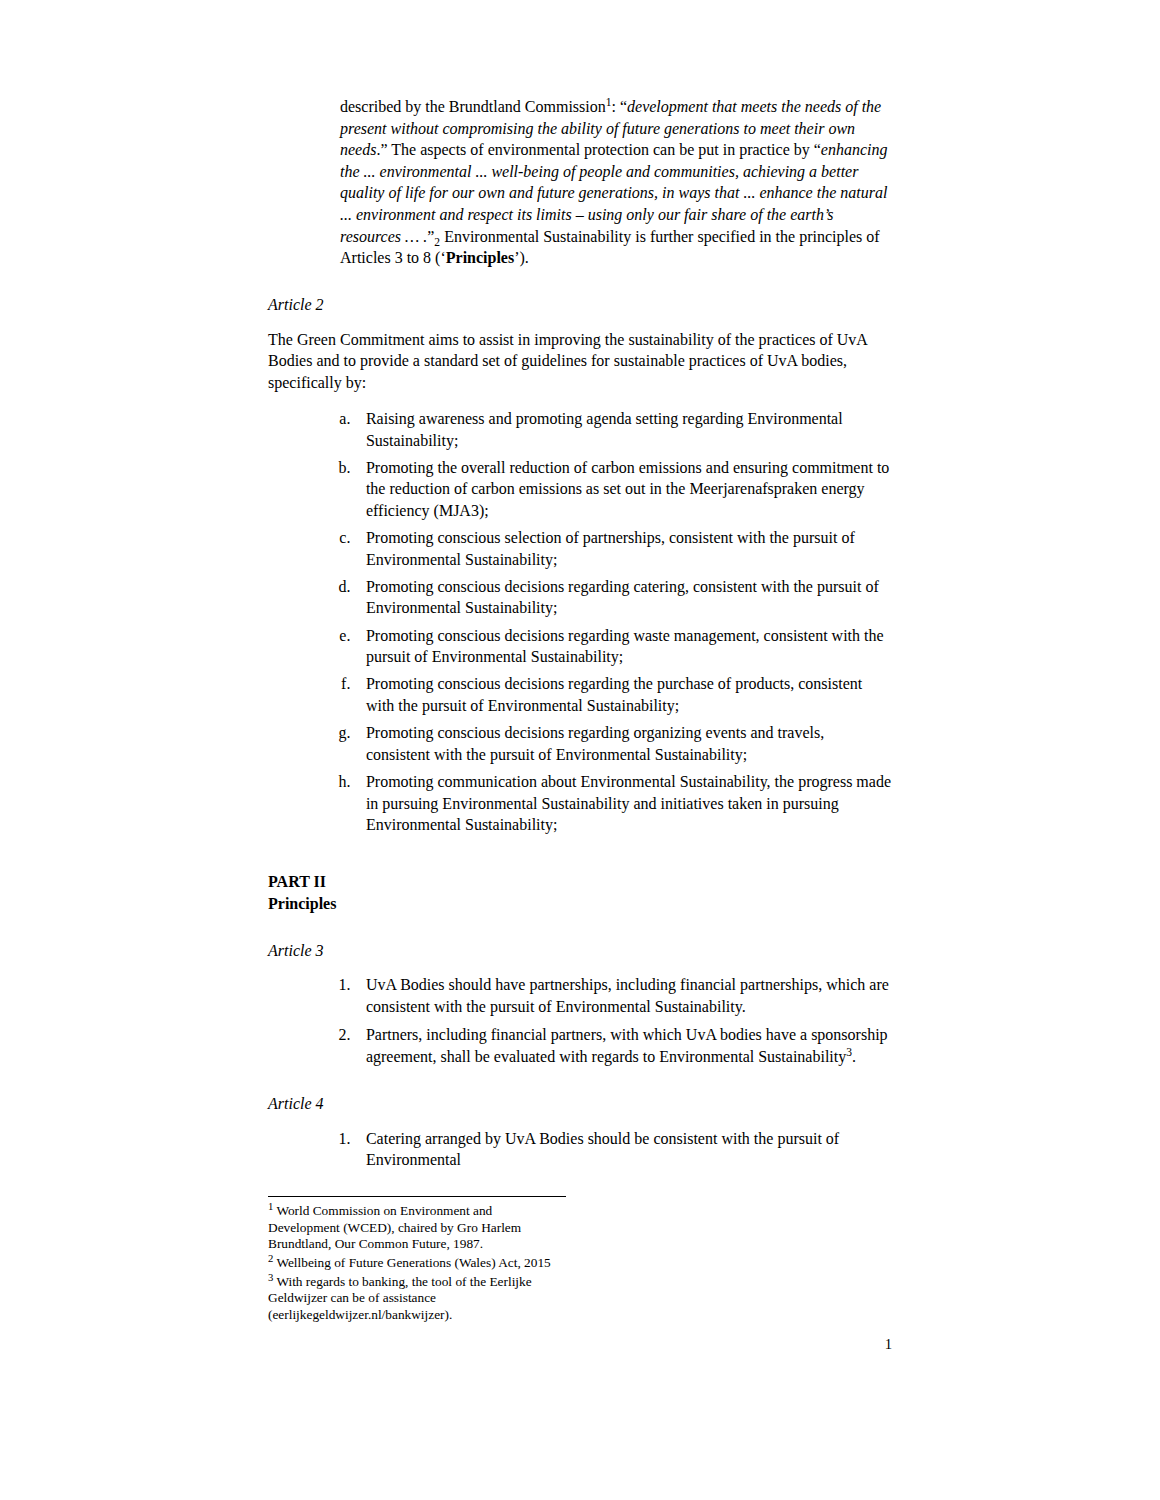described by the Brundtland Commission1: “development that meets the needs of the present without compromising the ability of future generations to meet their own needs.” The aspects of environmental protection can be put in practice by “enhancing the ... environmental ... well-being of people and communities, achieving a better quality of life for our own and future generations, in ways that ... enhance the natural ... environment and respect its limits – using only our fair share of the earth’s resources … .”2 Environmental Sustainability is further specified in the principles of Articles 3 to 8 (‘Principles’).
Article 2
The Green Commitment aims to assist in improving the sustainability of the practices of UvA Bodies and to provide a standard set of guidelines for sustainable practices of UvA bodies, specifically by:
Raising awareness and promoting agenda setting regarding Environmental Sustainability;
Promoting the overall reduction of carbon emissions and ensuring commitment to the reduction of carbon emissions as set out in the Meerjarenafspraken energy efficiency (MJA3);
Promoting conscious selection of partnerships, consistent with the pursuit of Environmental Sustainability;
Promoting conscious decisions regarding catering, consistent with the pursuit of Environmental Sustainability;
Promoting conscious decisions regarding waste management, consistent with the pursuit of Environmental Sustainability;
Promoting conscious decisions regarding the purchase of products, consistent with the pursuit of Environmental Sustainability;
Promoting conscious decisions regarding organizing events and travels, consistent with the pursuit of Environmental Sustainability;
Promoting communication about Environmental Sustainability, the progress made in pursuing Environmental Sustainability and initiatives taken in pursuing Environmental Sustainability;
PART II
Principles
Article 3
UvA Bodies should have partnerships, including financial partnerships, which are consistent with the pursuit of Environmental Sustainability.
Partners, including financial partners, with which UvA bodies have a sponsorship agreement, shall be evaluated with regards to Environmental Sustainability3.
Article 4
Catering arranged by UvA Bodies should be consistent with the pursuit of Environmental
1 World Commission on Environment and Development (WCED), chaired by Gro Harlem Brundtland, Our Common Future, 1987.
2 Wellbeing of Future Generations (Wales) Act, 2015
3 With regards to banking, the tool of the Eerlijke Geldwijzer can be of assistance (eerlijkegeldwijzer.nl/bankwijzer).
1